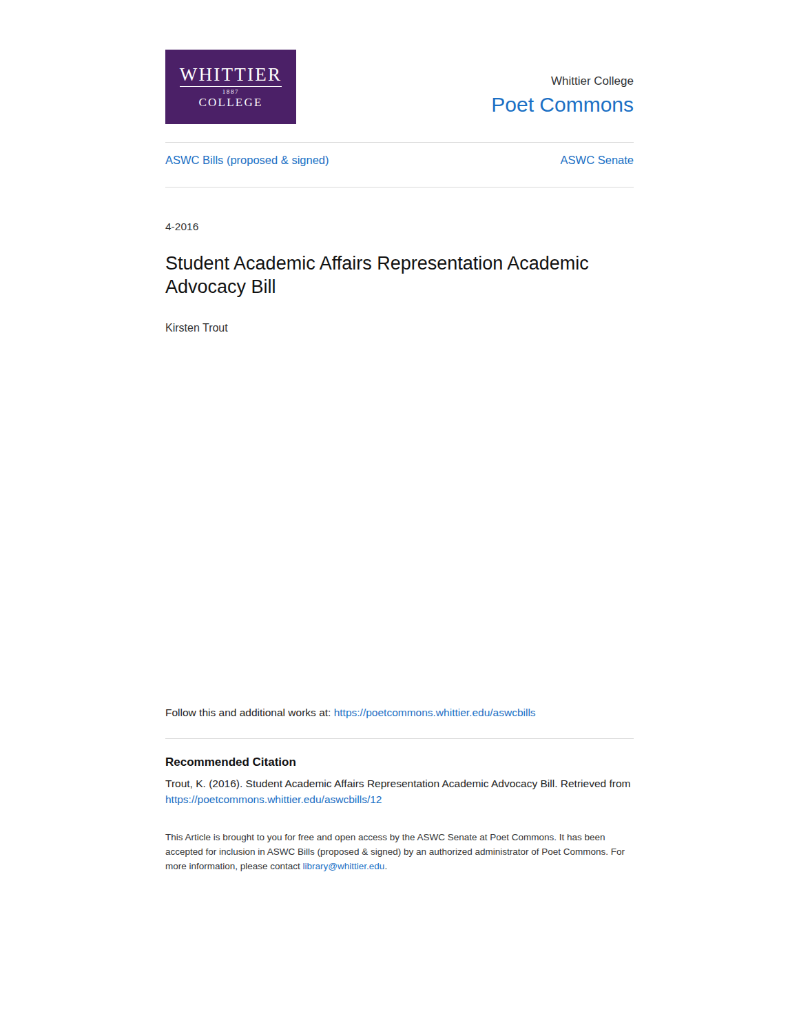Whittier 1887 College
Whittier College
Poet Commons
ASWC Bills (proposed & signed) ASWC Senate
4-2016
Student Academic Affairs Representation Academic Advocacy Bill
Kirsten Trout
Follow this and additional works at: https://poetcommons.whittier.edu/aswcbills
Recommended Citation
Trout, K. (2016). Student Academic Affairs Representation Academic Advocacy Bill. Retrieved from https://poetcommons.whittier.edu/aswcbills/12
This Article is brought to you for free and open access by the ASWC Senate at Poet Commons. It has been accepted for inclusion in ASWC Bills (proposed & signed) by an authorized administrator of Poet Commons. For more information, please contact library@whittier.edu.